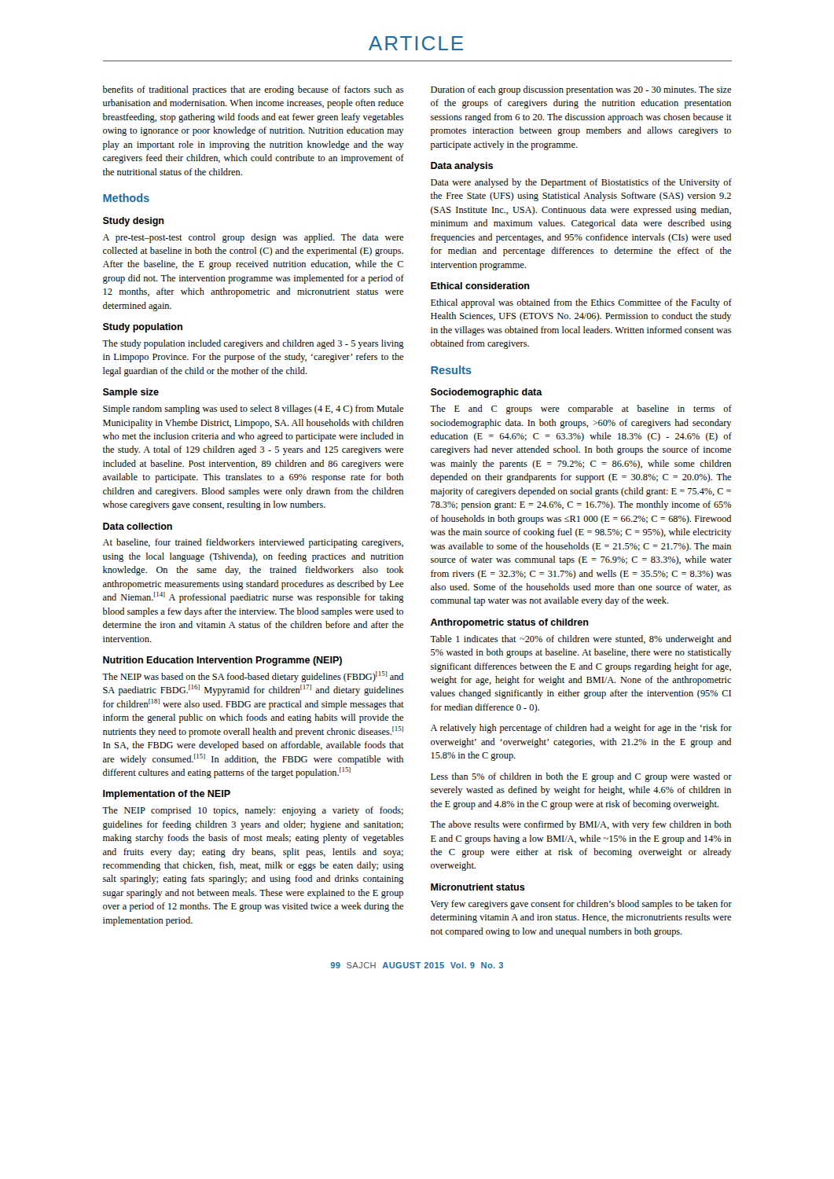ARTICLE
benefits of traditional practices that are eroding because of factors such as urbanisation and modernisation. When income increases, people often reduce breastfeeding, stop gathering wild foods and eat fewer green leafy vegetables owing to ignorance or poor knowledge of nutrition. Nutrition education may play an important role in improving the nutrition knowledge and the way caregivers feed their children, which could contribute to an improvement of the nutritional status of the children.
Methods
Study design
A pre-test–post-test control group design was applied. The data were collected at baseline in both the control (C) and the experimental (E) groups. After the baseline, the E group received nutrition education, while the C group did not. The intervention programme was implemented for a period of 12 months, after which anthropometric and micronutrient status were determined again.
Study population
The study population included caregivers and children aged 3 - 5 years living in Limpopo Province. For the purpose of the study, ‘caregiver’ refers to the legal guardian of the child or the mother of the child.
Sample size
Simple random sampling was used to select 8 villages (4 E, 4 C) from Mutale Municipality in Vhembe District, Limpopo, SA. All households with children who met the inclusion criteria and who agreed to participate were included in the study. A total of 129 children aged 3 - 5 years and 125 caregivers were included at baseline. Post intervention, 89 children and 86 caregivers were available to participate. This translates to a 69% response rate for both children and caregivers. Blood samples were only drawn from the children whose caregivers gave consent, resulting in low numbers.
Data collection
At baseline, four trained fieldworkers interviewed participating caregivers, using the local language (Tshivenda), on feeding practices and nutrition knowledge. On the same day, the trained fieldworkers also took anthropometric measurements using standard procedures as described by Lee and Nieman.[14] A professional paediatric nurse was responsible for taking blood samples a few days after the interview. The blood samples were used to determine the iron and vitamin A status of the children before and after the intervention.
Nutrition Education Intervention Programme (NEIP)
The NEIP was based on the SA food-based dietary guidelines (FBDG)[15] and SA paediatric FBDG.[16] Mypyramid for children[17] and dietary guidelines for children[18] were also used. FBDG are practical and simple messages that inform the general public on which foods and eating habits will provide the nutrients they need to promote overall health and prevent chronic diseases.[15] In SA, the FBDG were developed based on affordable, available foods that are widely consumed.[15] In addition, the FBDG were compatible with different cultures and eating patterns of the target population.[15]
Implementation of the NEIP
The NEIP comprised 10 topics, namely: enjoying a variety of foods; guidelines for feeding children 3 years and older; hygiene and sanitation; making starchy foods the basis of most meals; eating plenty of vegetables and fruits every day; eating dry beans, split peas, lentils and soya; recommending that chicken, fish, meat, milk or eggs be eaten daily; using salt sparingly; eating fats sparingly; and using food and drinks containing sugar sparingly and not between meals. These were explained to the E group over a period of 12 months. The E group was visited twice a week during the implementation period.
Duration of each group discussion presentation was 20 - 30 minutes. The size of the groups of caregivers during the nutrition education presentation sessions ranged from 6 to 20. The discussion approach was chosen because it promotes interaction between group members and allows caregivers to participate actively in the programme.
Data analysis
Data were analysed by the Department of Biostatistics of the University of the Free State (UFS) using Statistical Analysis Software (SAS) version 9.2 (SAS Institute Inc., USA). Continuous data were expressed using median, minimum and maximum values. Categorical data were described using frequencies and percentages, and 95% confidence intervals (CIs) were used for median and percentage differences to determine the effect of the intervention programme.
Ethical consideration
Ethical approval was obtained from the Ethics Committee of the Faculty of Health Sciences, UFS (ETOVS No. 24/06). Permission to conduct the study in the villages was obtained from local leaders. Written informed consent was obtained from caregivers.
Results
Sociodemographic data
The E and C groups were comparable at baseline in terms of sociodemographic data. In both groups, >60% of caregivers had secondary education (E = 64.6%; C = 63.3%) while 18.3% (C) - 24.6% (E) of caregivers had never attended school. In both groups the source of income was mainly the parents (E = 79.2%; C = 86.6%), while some children depended on their grandparents for support (E = 30.8%; C = 20.0%). The majority of caregivers depended on social grants (child grant: E = 75.4%, C = 78.3%; pension grant: E = 24.6%, C = 16.7%). The monthly income of 65% of households in both groups was ≤R1 000 (E = 66.2%; C = 68%). Firewood was the main source of cooking fuel (E = 98.5%; C = 95%), while electricity was available to some of the households (E = 21.5%; C = 21.7%). The main source of water was communal taps (E = 76.9%; C = 83.3%), while water from rivers (E = 32.3%; C = 31.7%) and wells (E = 35.5%; C = 8.3%) was also used. Some of the households used more than one source of water, as communal tap water was not available every day of the week.
Anthropometric status of children
Table 1 indicates that ~20% of children were stunted, 8% underweight and 5% wasted in both groups at baseline. At baseline, there were no statistically significant differences between the E and C groups regarding height for age, weight for age, height for weight and BMI/A. None of the anthropometric values changed significantly in either group after the intervention (95% CI for median difference 0 - 0).
A relatively high percentage of children had a weight for age in the ‘risk for overweight’ and ‘overweight’ categories, with 21.2% in the E group and 15.8% in the C group.
Less than 5% of children in both the E group and C group were wasted or severely wasted as defined by weight for height, while 4.6% of children in the E group and 4.8% in the C group were at risk of becoming overweight.
The above results were confirmed by BMI/A, with very few children in both E and C groups having a low BMI/A, while ~15% in the E group and 14% in the C group were either at risk of becoming overweight or already overweight.
Micronutrient status
Very few caregivers gave consent for children’s blood samples to be taken for determining vitamin A and iron status. Hence, the micronutrients results were not compared owing to low and unequal numbers in both groups.
99 SAJCH AUGUST 2015 Vol. 9 No. 3